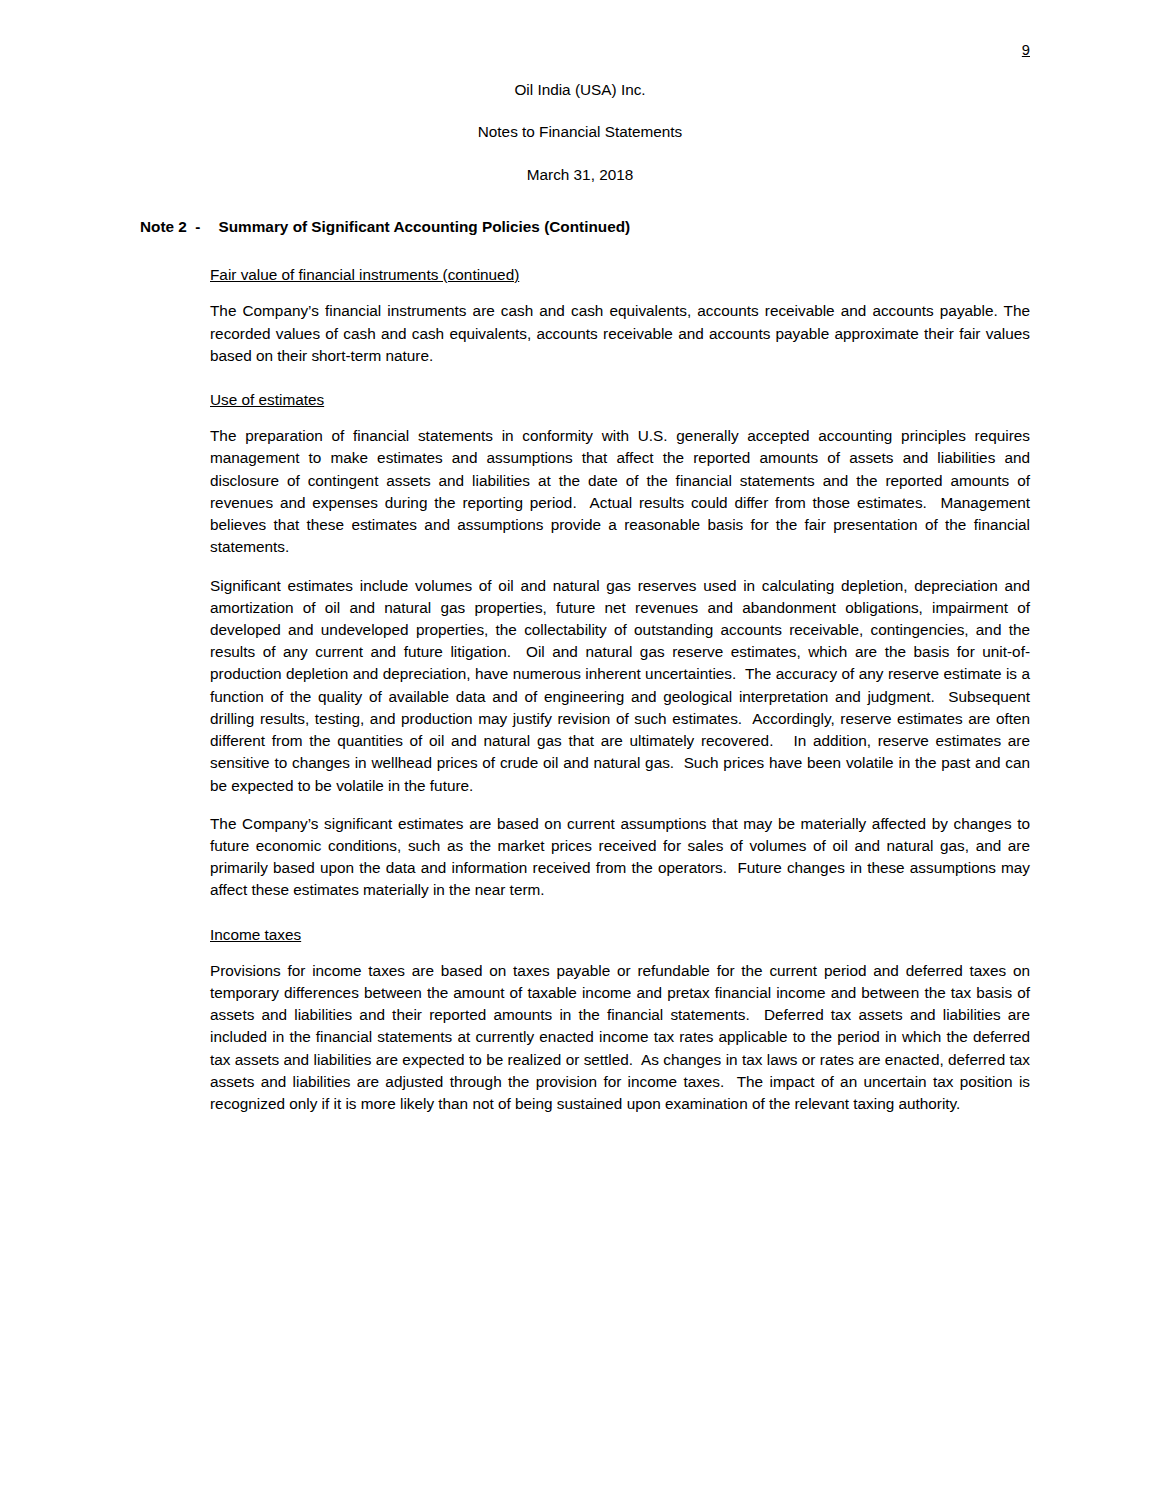9
Oil India (USA) Inc.
Notes to Financial Statements
March 31, 2018
Note 2 - Summary of Significant Accounting Policies (Continued)
Fair value of financial instruments (continued)
The Company’s financial instruments are cash and cash equivalents, accounts receivable and accounts payable. The recorded values of cash and cash equivalents, accounts receivable and accounts payable approximate their fair values based on their short-term nature.
Use of estimates
The preparation of financial statements in conformity with U.S. generally accepted accounting principles requires management to make estimates and assumptions that affect the reported amounts of assets and liabilities and disclosure of contingent assets and liabilities at the date of the financial statements and the reported amounts of revenues and expenses during the reporting period. Actual results could differ from those estimates. Management believes that these estimates and assumptions provide a reasonable basis for the fair presentation of the financial statements.
Significant estimates include volumes of oil and natural gas reserves used in calculating depletion, depreciation and amortization of oil and natural gas properties, future net revenues and abandonment obligations, impairment of developed and undeveloped properties, the collectability of outstanding accounts receivable, contingencies, and the results of any current and future litigation. Oil and natural gas reserve estimates, which are the basis for unit-of-production depletion and depreciation, have numerous inherent uncertainties. The accuracy of any reserve estimate is a function of the quality of available data and of engineering and geological interpretation and judgment. Subsequent drilling results, testing, and production may justify revision of such estimates. Accordingly, reserve estimates are often different from the quantities of oil and natural gas that are ultimately recovered. In addition, reserve estimates are sensitive to changes in wellhead prices of crude oil and natural gas. Such prices have been volatile in the past and can be expected to be volatile in the future.
The Company’s significant estimates are based on current assumptions that may be materially affected by changes to future economic conditions, such as the market prices received for sales of volumes of oil and natural gas, and are primarily based upon the data and information received from the operators. Future changes in these assumptions may affect these estimates materially in the near term.
Income taxes
Provisions for income taxes are based on taxes payable or refundable for the current period and deferred taxes on temporary differences between the amount of taxable income and pretax financial income and between the tax basis of assets and liabilities and their reported amounts in the financial statements. Deferred tax assets and liabilities are included in the financial statements at currently enacted income tax rates applicable to the period in which the deferred tax assets and liabilities are expected to be realized or settled. As changes in tax laws or rates are enacted, deferred tax assets and liabilities are adjusted through the provision for income taxes. The impact of an uncertain tax position is recognized only if it is more likely than not of being sustained upon examination of the relevant taxing authority.